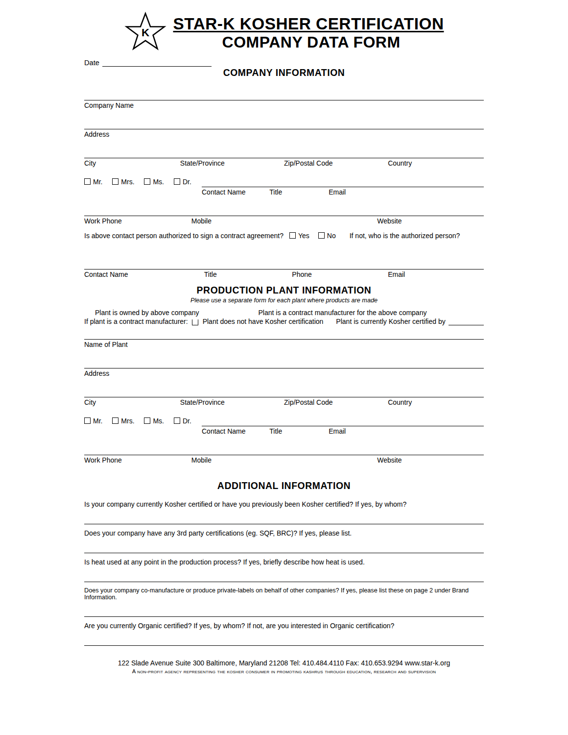K
STAR-K KOSHER CERTIFICATION
COMPANY DATA FORM
Date
COMPANY INFORMATION
Company Name
Address
City State/Province Zip/Postal Code Country
Mr. Mrs. Ms. Dr.
Contact Name Title Email
Work Phone Mobile Website
Is above contact person authorized to sign a contract agreement? Yes No If not, who is the authorized person?
Contact Name Title Phone Email
PRODUCTION PLANT INFORMATION
Please use a separate form for each plant where products are made
Plant is owned by above company
Plant is a contract manufacturer for the above company
If plant is a contract manufacturer: Plant does not have Kosher certification Plant is currently Kosher certified by
Name of Plant
Address
City State/Province Zip/Postal Code Country
Mr. Mrs. Ms. Dr.
Contact Name Title Email
Work Phone Mobile Website
ADDITIONAL INFORMATION
Is your company currently Kosher certified or have you previously been Kosher certified? If yes, by whom?
Does your company have any 3rd party certifications (eg. SQF, BRC)? If yes, please list.
Is heat used at any point in the production process? If yes, briefly describe how heat is used.
Does your company co-manufacture or produce private-labels on behalf of other companies? If yes, please list these on page 2 under Brand Information.
Are you currently Organic certified? If yes, by whom? If not, are you interested in Organic certification?
122 Slade Avenue Suite 300 Baltimore, Maryland 21208 Tel: 410.484.4110 Fax: 410.653.9294 www.star-k.org
A non-profit agency representing the kosher consumer in promoting kashrus through education, research and supervision